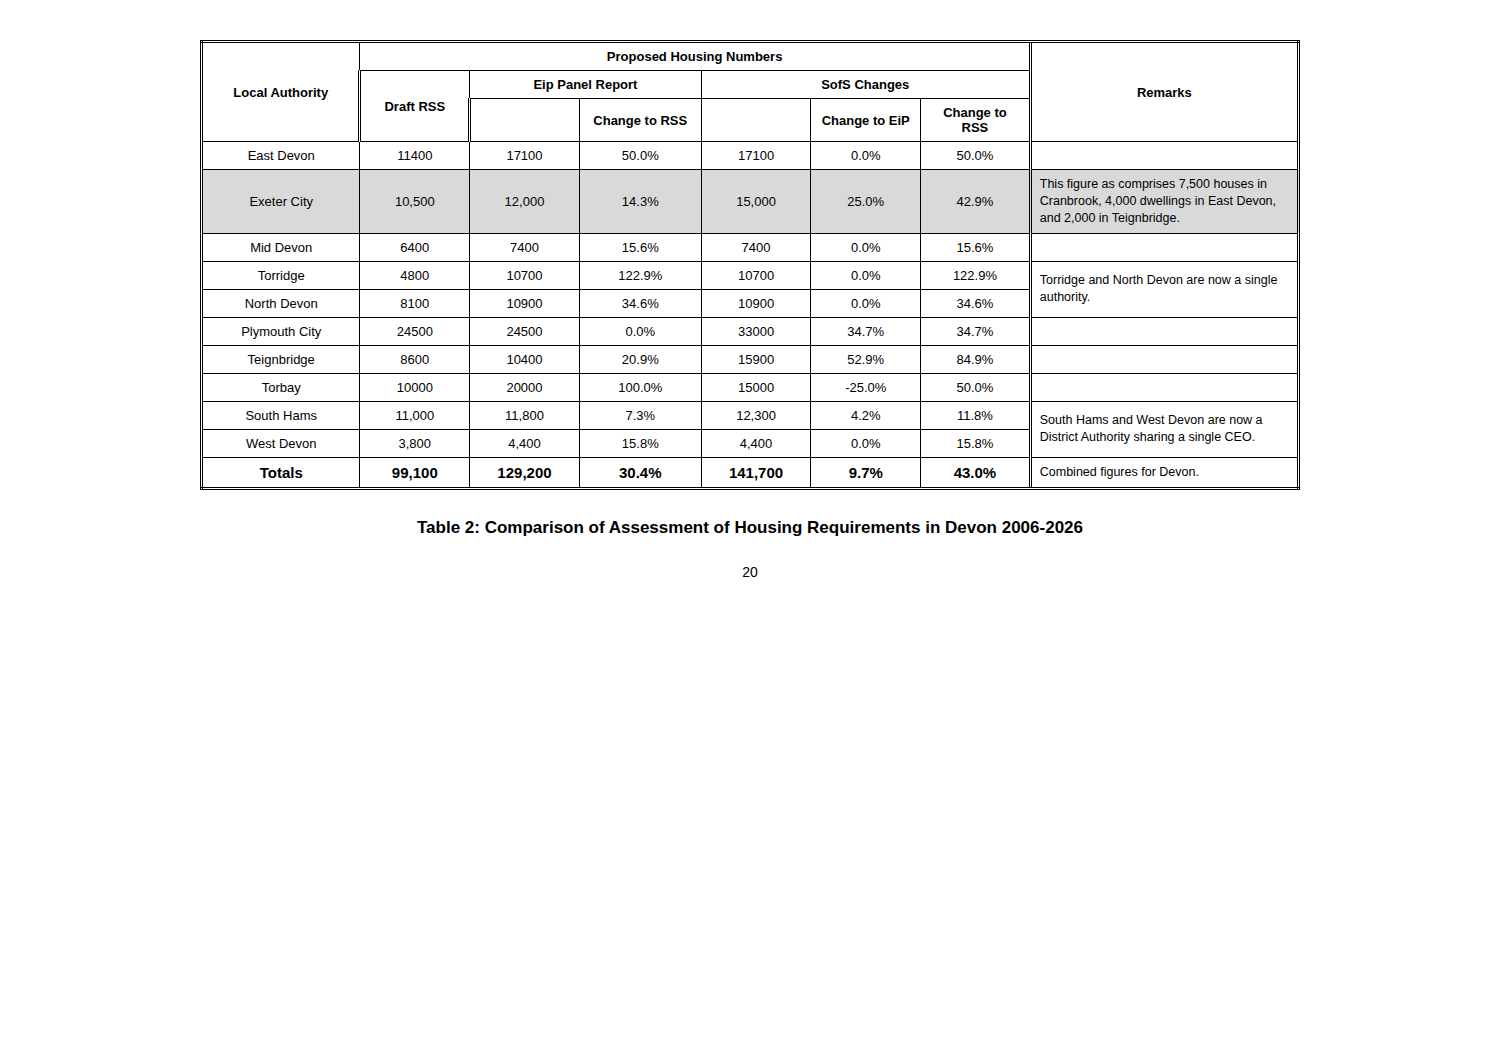| Local Authority | Proposed Housing Numbers | Remarks |
| --- | --- | --- |
| Draft RSS | Eip Panel Report | SofS Changes |
| | Change to RSS | | Change to EiP | Change to RSS |
| East Devon | 11400 | 17100 | 50.0% | 17100 | 0.0% | 50.0% | |
| Exeter City | 10,500 | 12,000 | 14.3% | 15,000 | 25.0% | 42.9% | This figure as comprises 7,500 houses in Cranbrook, 4,000 dwellings in East Devon, and 2,000 in Teignbridge. |
| Mid Devon | 6400 | 7400 | 15.6% | 7400 | 0.0% | 15.6% | |
| Torridge | 4800 | 10700 | 122.9% | 10700 | 0.0% | 122.9% | Torridge and North Devon are now a single authority. |
| North Devon | 8100 | 10900 | 34.6% | 10900 | 0.0% | 34.6% |
| Plymouth City | 24500 | 24500 | 0.0% | 33000 | 34.7% | 34.7% | |
| Teignbridge | 8600 | 10400 | 20.9% | 15900 | 52.9% | 84.9% | |
| Torbay | 10000 | 20000 | 100.0% | 15000 | -25.0% | 50.0% | |
| South Hams | 11,000 | 11,800 | 7.3% | 12,300 | 4.2% | 11.8% | South Hams and West Devon are now a District Authority sharing a single CEO. |
| West Devon | 3,800 | 4,400 | 15.8% | 4,400 | 0.0% | 15.8% |
| Totals | 99,100 | 129,200 | 30.4% | 141,700 | 9.7% | 43.0% | Combined figures for Devon. |
Table 2: Comparison of Assessment of Housing Requirements in Devon 2006-2026
20